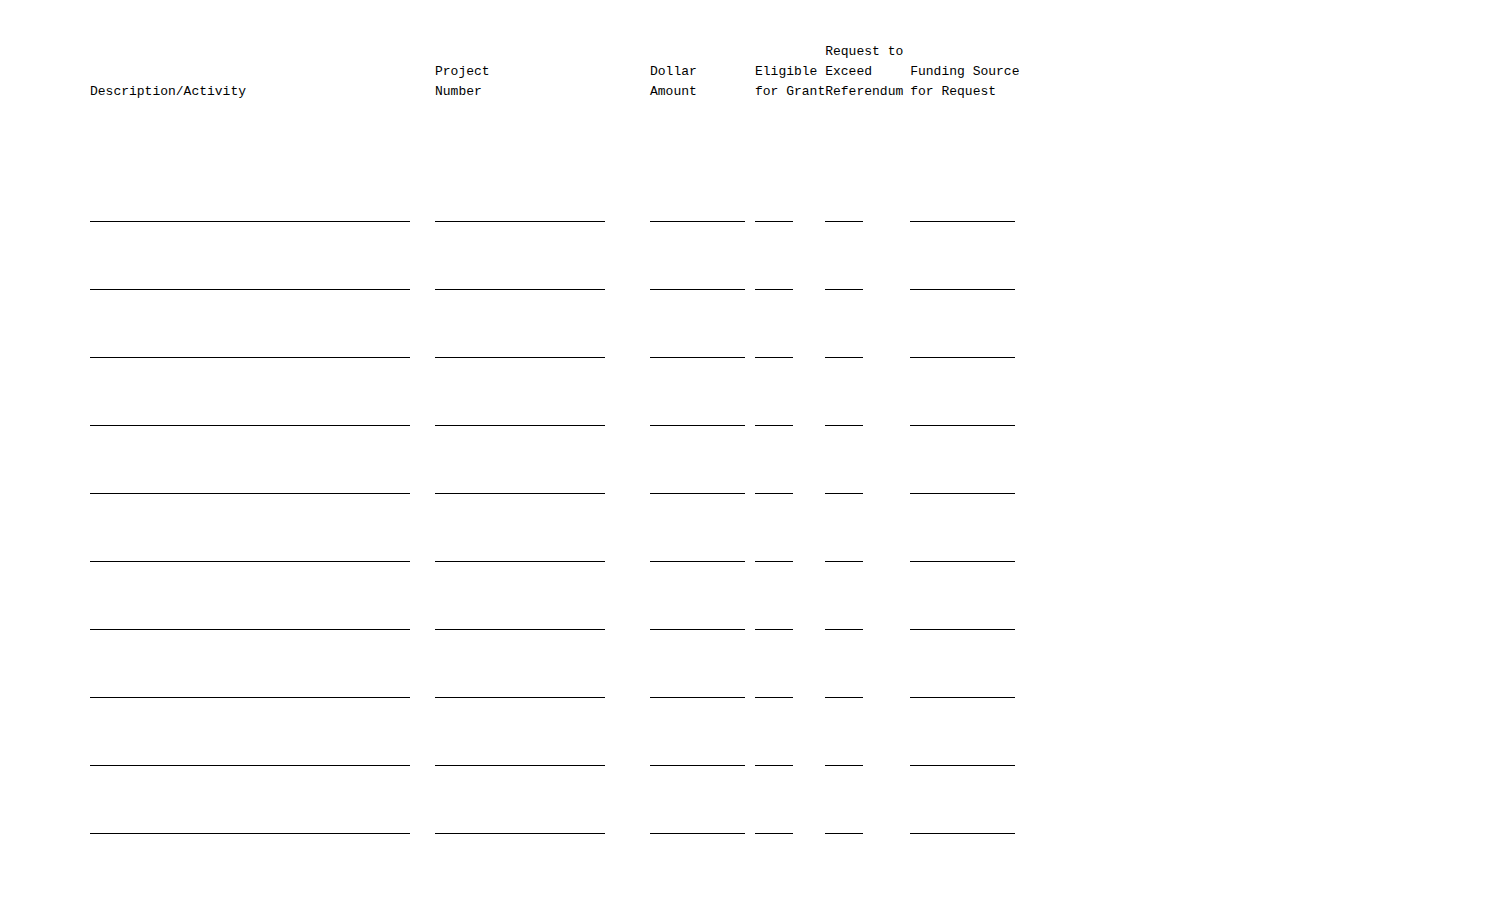| | | | | Request to | |
| | Project | Dollar | Eligible | Exceed | Funding Source |
| Description/Activity | Number | Amount | for Grant | Referendum | for Request |